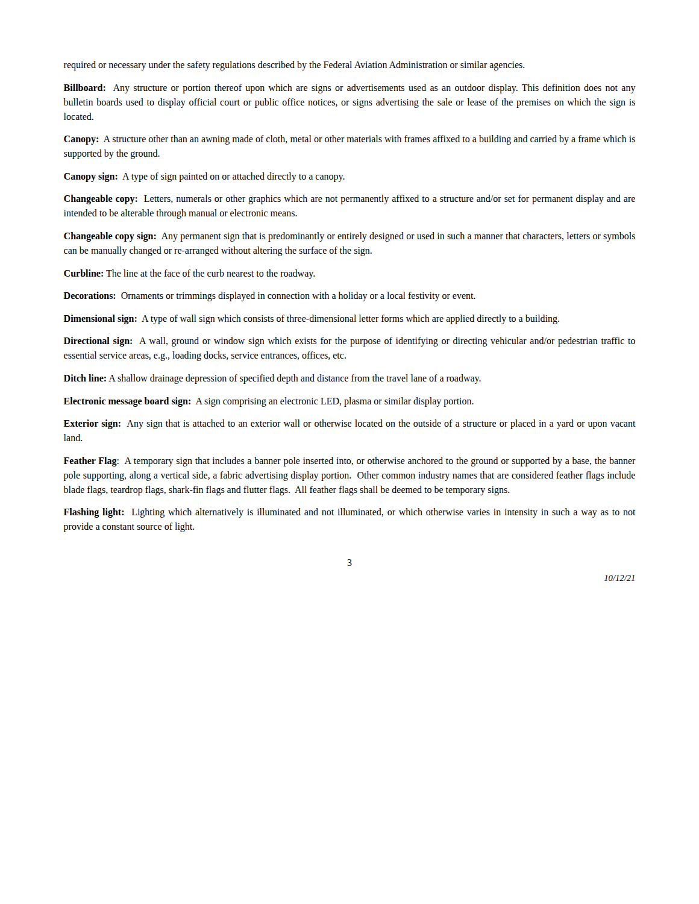required or necessary under the safety regulations described by the Federal Aviation Administration or similar agencies.
Billboard: Any structure or portion thereof upon which are signs or advertisements used as an outdoor display. This definition does not any bulletin boards used to display official court or public office notices, or signs advertising the sale or lease of the premises on which the sign is located.
Canopy: A structure other than an awning made of cloth, metal or other materials with frames affixed to a building and carried by a frame which is supported by the ground.
Canopy sign: A type of sign painted on or attached directly to a canopy.
Changeable copy: Letters, numerals or other graphics which are not permanently affixed to a structure and/or set for permanent display and are intended to be alterable through manual or electronic means.
Changeable copy sign: Any permanent sign that is predominantly or entirely designed or used in such a manner that characters, letters or symbols can be manually changed or re-arranged without altering the surface of the sign.
Curbline: The line at the face of the curb nearest to the roadway.
Decorations: Ornaments or trimmings displayed in connection with a holiday or a local festivity or event.
Dimensional sign: A type of wall sign which consists of three-dimensional letter forms which are applied directly to a building.
Directional sign: A wall, ground or window sign which exists for the purpose of identifying or directing vehicular and/or pedestrian traffic to essential service areas, e.g., loading docks, service entrances, offices, etc.
Ditch line: A shallow drainage depression of specified depth and distance from the travel lane of a roadway.
Electronic message board sign: A sign comprising an electronic LED, plasma or similar display portion.
Exterior sign: Any sign that is attached to an exterior wall or otherwise located on the outside of a structure or placed in a yard or upon vacant land.
Feather Flag: A temporary sign that includes a banner pole inserted into, or otherwise anchored to the ground or supported by a base, the banner pole supporting, along a vertical side, a fabric advertising display portion. Other common industry names that are considered feather flags include blade flags, teardrop flags, shark-fin flags and flutter flags. All feather flags shall be deemed to be temporary signs.
Flashing light: Lighting which alternatively is illuminated and not illuminated, or which otherwise varies in intensity in such a way as to not provide a constant source of light.
3
10/12/21